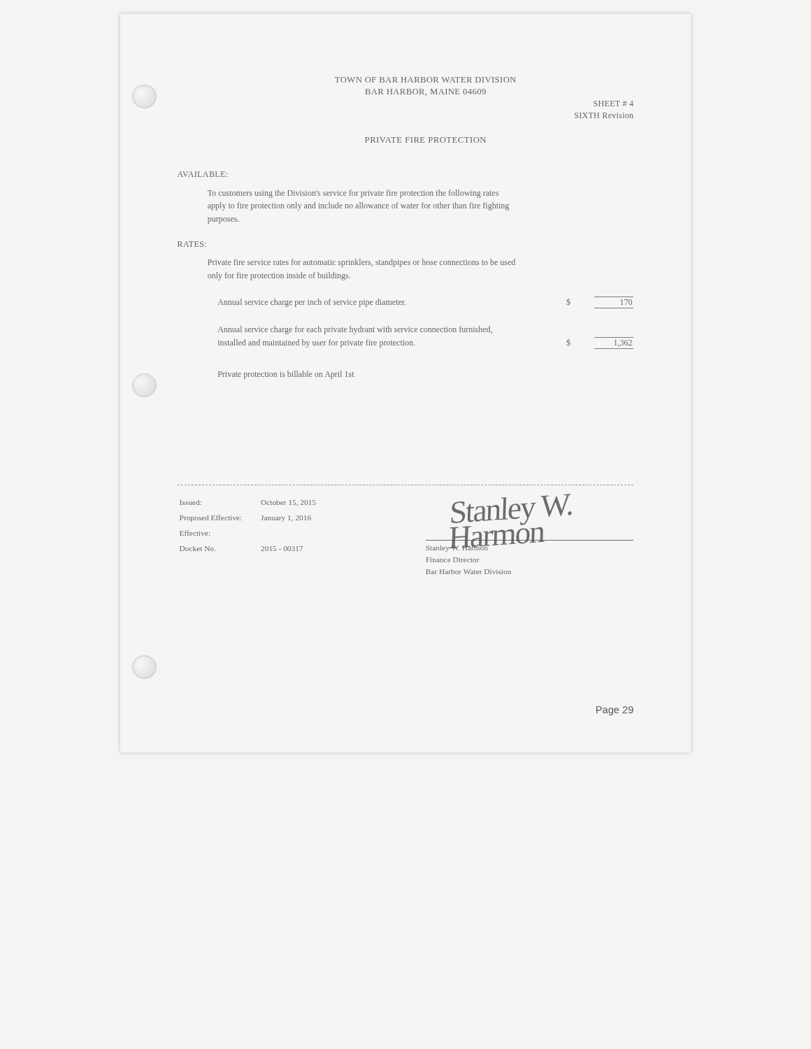TOWN OF BAR HARBOR WATER DIVISION
BAR HARBOR, MAINE 04609
SHEET # 4
SIXTH Revision
PRIVATE FIRE PROTECTION
AVAILABLE:
To customers using the Division's service for private fire protection the following rates apply to fire protection only and include no allowance of water for other than fire fighting purposes.
RATES:
Private fire service rates for automatic sprinklers, standpipes or hose connections to be used only for fire protection inside of buildings.
Annual service charge per inch of service pipe diameter.
$170
Annual service charge for each private hydrant with service connection furnished, installed and maintained by user for private fire protection.
$1,362
Private protection is billable on April 1st
| Issued: | October 15, 2015 |
| Proposed Effective: | January 1, 2016 |
| Effective: | |
| Docket No. | 2015 - 00317 |
Stanley W. Harmon
Stanley W. Harmon
Finance Director
Bar Harbor Water Division
Page 29